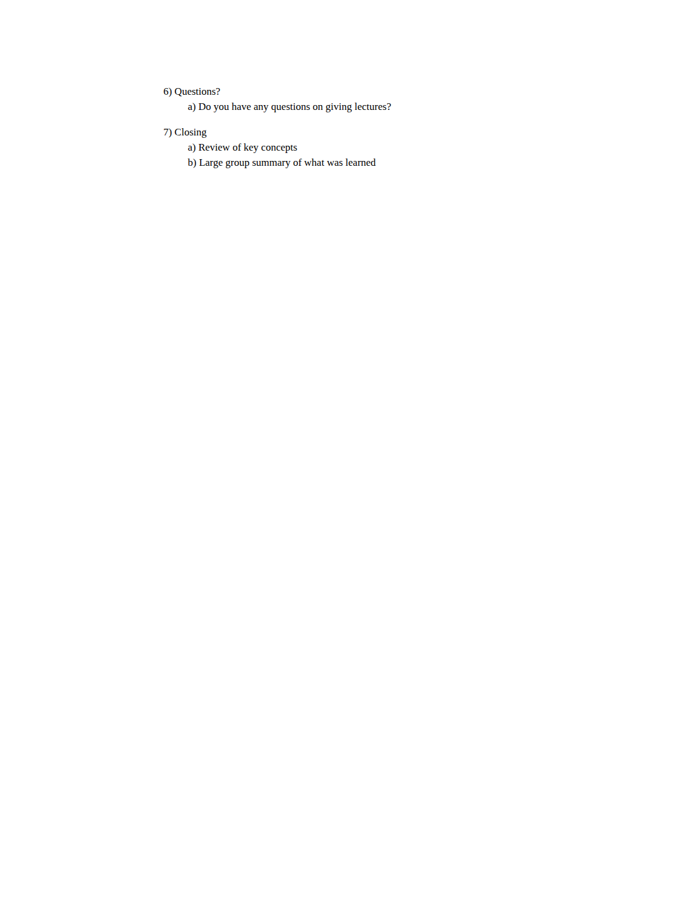6) Questions?
a) Do you have any questions on giving lectures?
7) Closing
a) Review of key concepts
b) Large group summary of what was learned